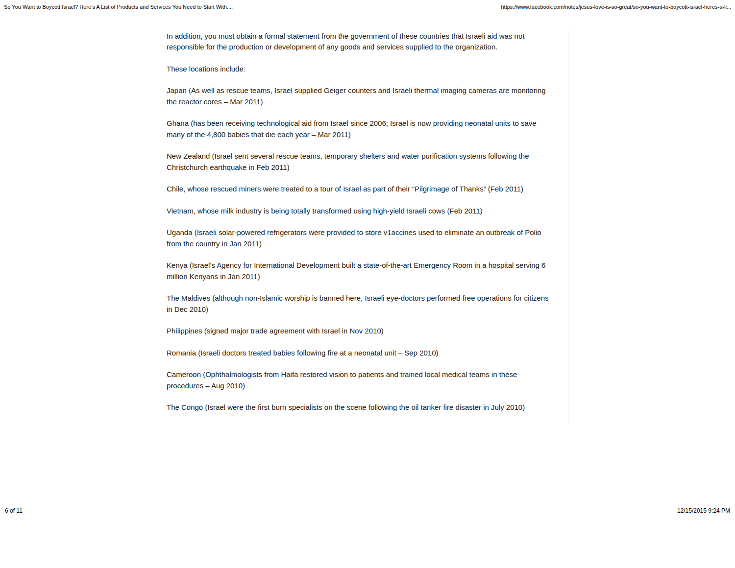So You Want to Boycott Israel? Here’s A List of Products and Services You Need to Start With....
https://www.facebook.com/notes/jesus-love-is-so-great/so-you-want-to-boycott-israel-heres-a-li...
In addition, you must obtain a formal statement from the government of these countries that Israeli aid was not responsible for the production or development of any goods and services supplied to the organization.
These locations include:
Japan (As well as rescue teams, Israel supplied Geiger counters and Israeli thermal imaging cameras are monitoring the reactor cores – Mar 2011)
Ghana (has been receiving technological aid from Israel since 2006; Israel is now providing neonatal units to save many of the 4,800 babies that die each year – Mar 2011)
New Zealand (Israel sent several rescue teams, temporary shelters and water purification systems following the Christchurch earthquake in Feb 2011)
Chile, whose rescued miners were treated to a tour of Israel as part of their “Pilgrimage of Thanks” (Feb 2011)
Vietnam, whose milk industry is being totally transformed using high-yield Israeli cows (Feb 2011)
Uganda (Israeli solar-powered refrigerators were provided to store v1accines used to eliminate an outbreak of Polio from the country in Jan 2011)
Kenya (Israel’s Agency for International Development built a state-of-the-art Emergency Room in a hospital serving 6 million Kenyans in Jan 2011)
The Maldives (although non-Islamic worship is banned here, Israeli eye-doctors performed free operations for citizens in Dec 2010)
Philippines (signed major trade agreement with Israel in Nov 2010)
Romania (Israeli doctors treated babies following fire at a neonatal unit – Sep 2010)
Cameroon (Ophthalmologists from Haifa restored vision to patients and trained local medical teams in these procedures – Aug 2010)
The Congo (Israel were the first burn specialists on the scene following the oil tanker fire disaster in July 2010)
6 of 11
12/15/2015 9:24 PM